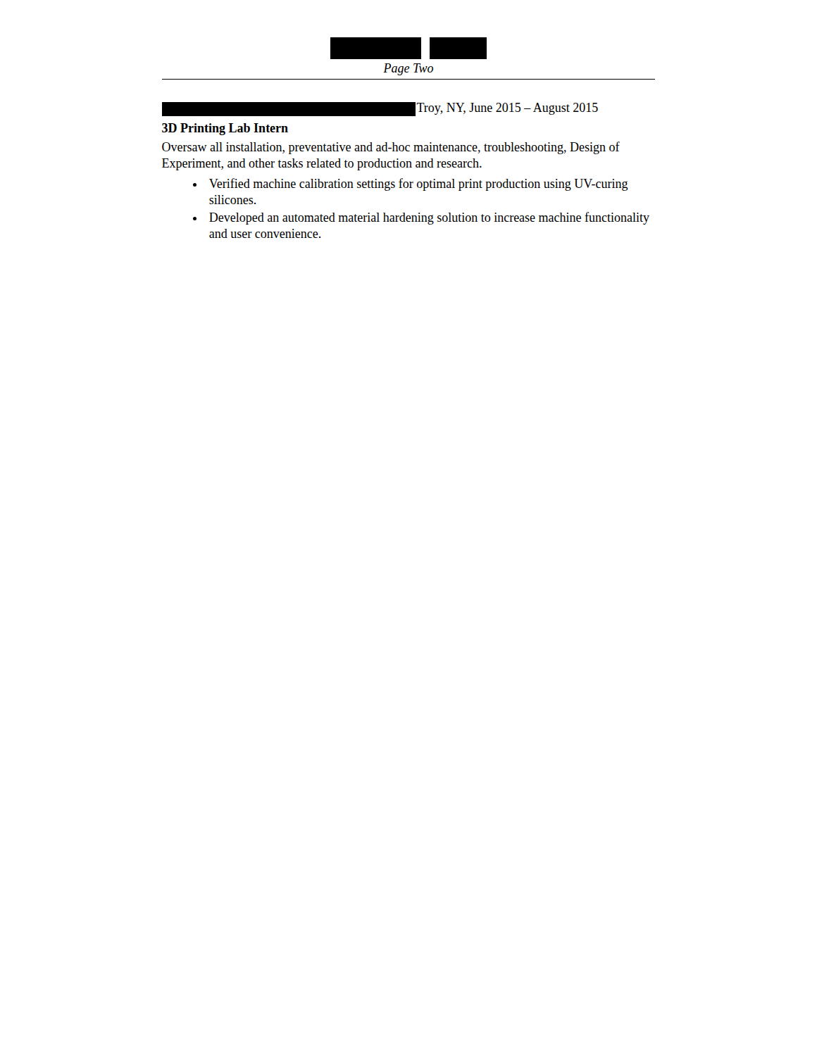Page Two
Troy, NY, June 2015 – August 2015
3D Printing Lab Intern
Oversaw all installation, preventative and ad-hoc maintenance, troubleshooting, Design of Experiment, and other tasks related to production and research.
Verified machine calibration settings for optimal print production using UV-curing silicones.
Developed an automated material hardening solution to increase machine functionality and user convenience.